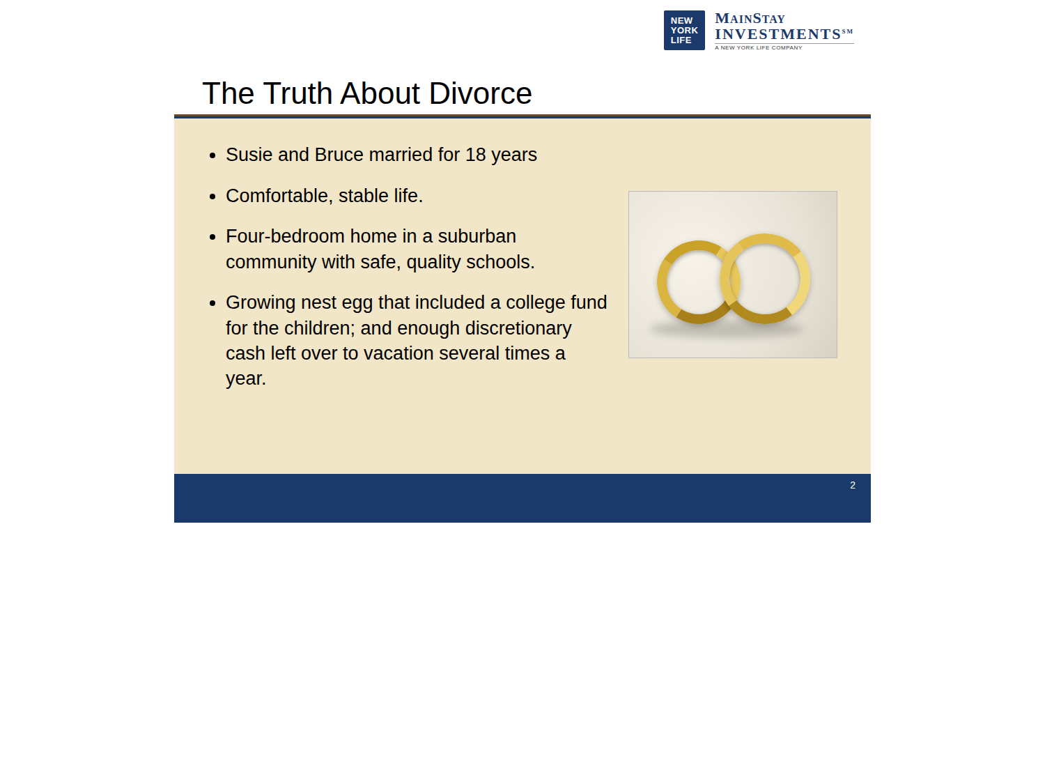NEW
YORK
LIFE
MAINSTAY
INVESTMENTSSM
A NEW YORK LIFE COMPANY
The Truth About Divorce
Susie and Bruce married for 18 years
Comfortable, stable life.
Four-bedroom home in a suburban community with safe, quality schools.
Growing nest egg that included a college fund for the children; and enough discretionary cash left over to vacation several times a year.
2